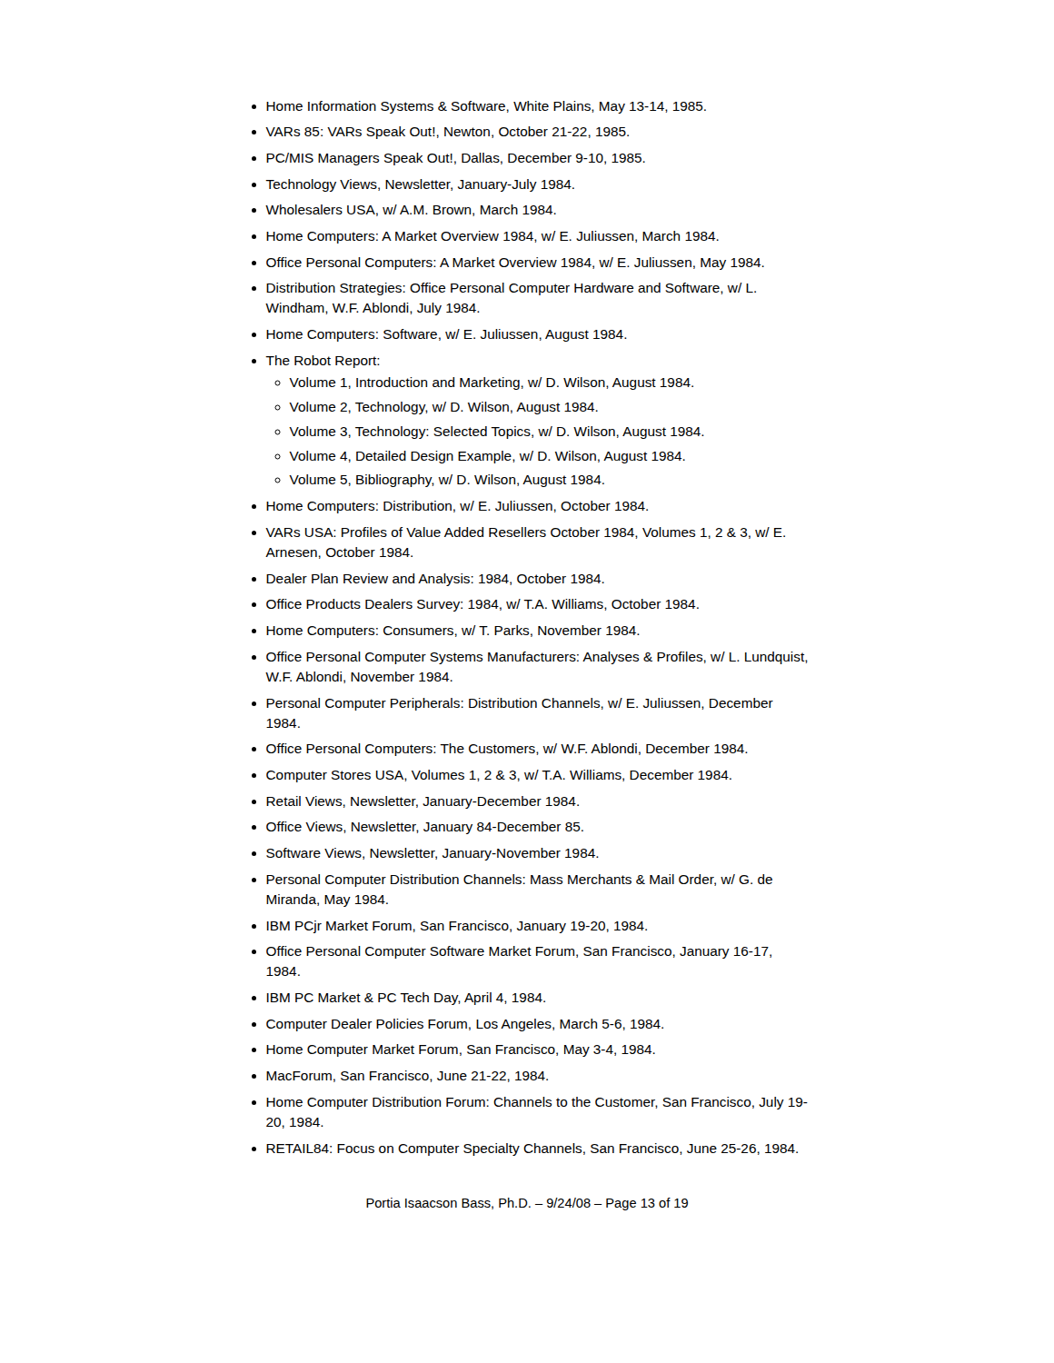Home Information Systems & Software, White Plains, May 13-14, 1985.
VARs 85: VARs Speak Out!, Newton, October 21-22, 1985.
PC/MIS Managers Speak Out!, Dallas, December 9-10, 1985.
Technology Views, Newsletter, January-July 1984.
Wholesalers USA, w/ A.M. Brown, March 1984.
Home Computers: A Market Overview 1984, w/ E. Juliussen, March 1984.
Office Personal Computers: A Market Overview 1984, w/ E. Juliussen, May 1984.
Distribution Strategies: Office Personal Computer Hardware and Software, w/ L. Windham, W.F. Ablondi, July 1984.
Home Computers: Software, w/ E. Juliussen, August 1984.
The Robot Report:
Volume 1, Introduction and Marketing, w/ D. Wilson, August 1984.
Volume 2, Technology, w/ D. Wilson, August 1984.
Volume 3, Technology: Selected Topics, w/ D. Wilson, August 1984.
Volume 4, Detailed Design Example, w/ D. Wilson, August 1984.
Volume 5, Bibliography, w/ D. Wilson, August 1984.
Home Computers: Distribution, w/ E. Juliussen, October 1984.
VARs USA: Profiles of Value Added Resellers October 1984, Volumes 1, 2 & 3, w/ E. Arnesen, October 1984.
Dealer Plan Review and Analysis: 1984, October 1984.
Office Products Dealers Survey: 1984, w/ T.A. Williams, October 1984.
Home Computers: Consumers, w/ T. Parks, November 1984.
Office Personal Computer Systems Manufacturers: Analyses & Profiles, w/ L. Lundquist, W.F. Ablondi, November 1984.
Personal Computer Peripherals: Distribution Channels, w/ E. Juliussen, December 1984.
Office Personal Computers: The Customers, w/ W.F. Ablondi, December 1984.
Computer Stores USA, Volumes 1, 2 & 3, w/ T.A. Williams, December 1984.
Retail Views, Newsletter, January-December 1984.
Office Views, Newsletter, January 84-December 85.
Software Views, Newsletter, January-November 1984.
Personal Computer Distribution Channels: Mass Merchants & Mail Order, w/ G. de Miranda, May 1984.
IBM PCjr Market Forum, San Francisco, January 19-20, 1984.
Office Personal Computer Software Market Forum, San Francisco, January 16-17, 1984.
IBM PC Market & PC Tech Day, April 4, 1984.
Computer Dealer Policies Forum, Los Angeles, March 5-6, 1984.
Home Computer Market Forum, San Francisco, May 3-4, 1984.
MacForum, San Francisco, June 21-22, 1984.
Home Computer Distribution Forum: Channels to the Customer, San Francisco, July 19-20, 1984.
RETAIL84: Focus on Computer Specialty Channels, San Francisco, June 25-26, 1984.
Portia Isaacson Bass, Ph.D. – 9/24/08 – Page 13 of 19